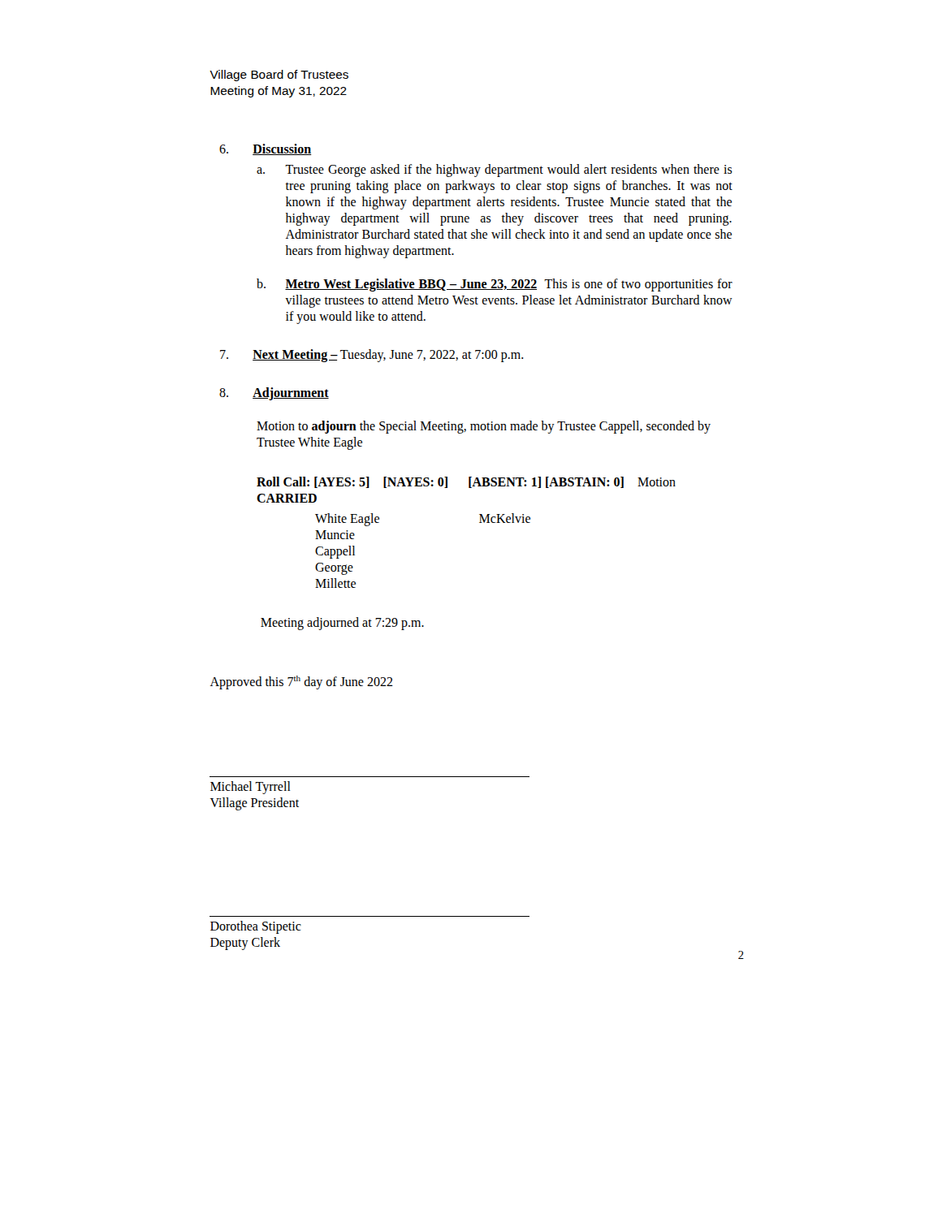Village Board of Trustees
Meeting of May 31, 2022
6. Discussion
a. Trustee George asked if the highway department would alert residents when there is tree pruning taking place on parkways to clear stop signs of branches. It was not known if the highway department alerts residents. Trustee Muncie stated that the highway department will prune as they discover trees that need pruning. Administrator Burchard stated that she will check into it and send an update once she hears from highway department.
b. Metro West Legislative BBQ – June 23, 2022 This is one of two opportunities for village trustees to attend Metro West events. Please let Administrator Burchard know if you would like to attend.
7. Next Meeting – Tuesday, June 7, 2022, at 7:00 p.m.
8. Adjournment
Motion to adjourn the Special Meeting, motion made by Trustee Cappell, seconded by Trustee White Eagle
Roll Call: [AYES: 5] [NAYES: 0] [ABSENT: 1] [ABSTAIN: 0] Motion CARRIED
| White Eagle | McKelvie |
| Muncie | |
| Cappell | |
| George | |
| Millette | |
Meeting adjourned at 7:29 p.m.
Approved this 7th day of June 2022
Michael Tyrrell
Village President
Dorothea Stipetic
Deputy Clerk
2